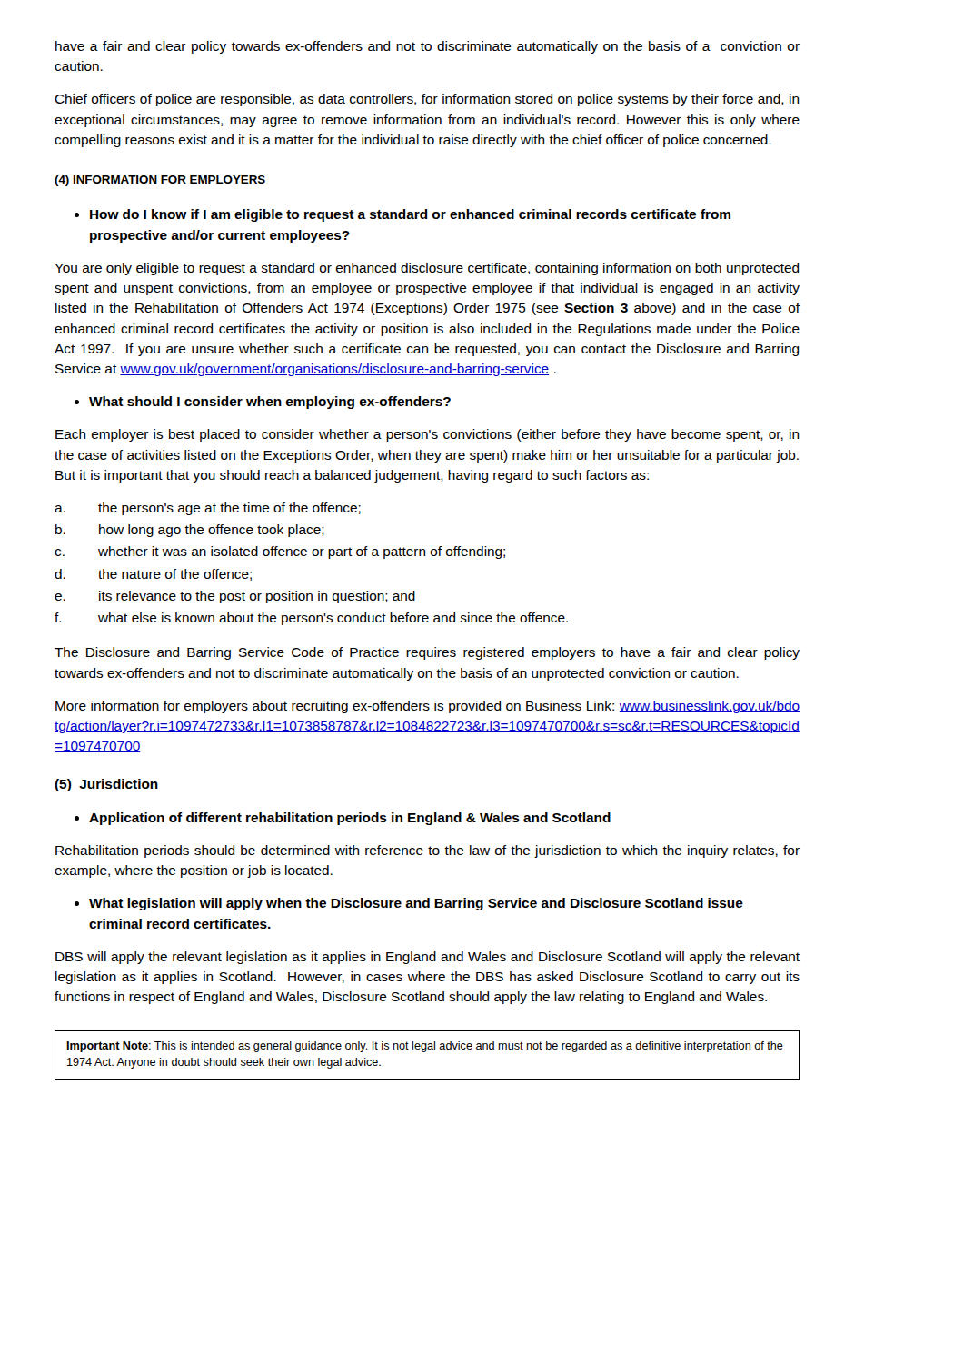have a fair and clear policy towards ex-offenders and not to discriminate automatically on the basis of a conviction or caution.
Chief officers of police are responsible, as data controllers, for information stored on police systems by their force and, in exceptional circumstances, may agree to remove information from an individual's record. However this is only where compelling reasons exist and it is a matter for the individual to raise directly with the chief officer of police concerned.
(4) Information for Employers
How do I know if I am eligible to request a standard or enhanced criminal records certificate from prospective and/or current employees?
You are only eligible to request a standard or enhanced disclosure certificate, containing information on both unprotected spent and unspent convictions, from an employee or prospective employee if that individual is engaged in an activity listed in the Rehabilitation of Offenders Act 1974 (Exceptions) Order 1975 (see Section 3 above) and in the case of enhanced criminal record certificates the activity or position is also included in the Regulations made under the Police Act 1997. If you are unsure whether such a certificate can be requested, you can contact the Disclosure and Barring Service at www.gov.uk/government/organisations/disclosure-and-barring-service .
What should I consider when employing ex-offenders?
Each employer is best placed to consider whether a person's convictions (either before they have become spent, or, in the case of activities listed on the Exceptions Order, when they are spent) make him or her unsuitable for a particular job. But it is important that you should reach a balanced judgement, having regard to such factors as:
| a. | the person's age at the time of the offence; |
| b. | how long ago the offence took place; |
| c. | whether it was an isolated offence or part of a pattern of offending; |
| d. | the nature of the offence; |
| e. | its relevance to the post or position in question; and |
| f. | what else is known about the person's conduct before and since the offence. |
The Disclosure and Barring Service Code of Practice requires registered employers to have a fair and clear policy towards ex-offenders and not to discriminate automatically on the basis of an unprotected conviction or caution.
More information for employers about recruiting ex-offenders is provided on Business Link: www.businesslink.gov.uk/bdotg/action/layer?r.i=1097472733&r.l1=1073858787&r.l2=1084822723&r.l3=1097470700&r.s=sc&r.t=RESOURCES&topicId=1097470700
(5) Jurisdiction
Application of different rehabilitation periods in England & Wales and Scotland
Rehabilitation periods should be determined with reference to the law of the jurisdiction to which the inquiry relates, for example, where the position or job is located.
What legislation will apply when the Disclosure and Barring Service and Disclosure Scotland issue criminal record certificates.
DBS will apply the relevant legislation as it applies in England and Wales and Disclosure Scotland will apply the relevant legislation as it applies in Scotland. However, in cases where the DBS has asked Disclosure Scotland to carry out its functions in respect of England and Wales, Disclosure Scotland should apply the law relating to England and Wales.
Important Note: This is intended as general guidance only. It is not legal advice and must not be regarded as a definitive interpretation of the 1974 Act. Anyone in doubt should seek their own legal advice.